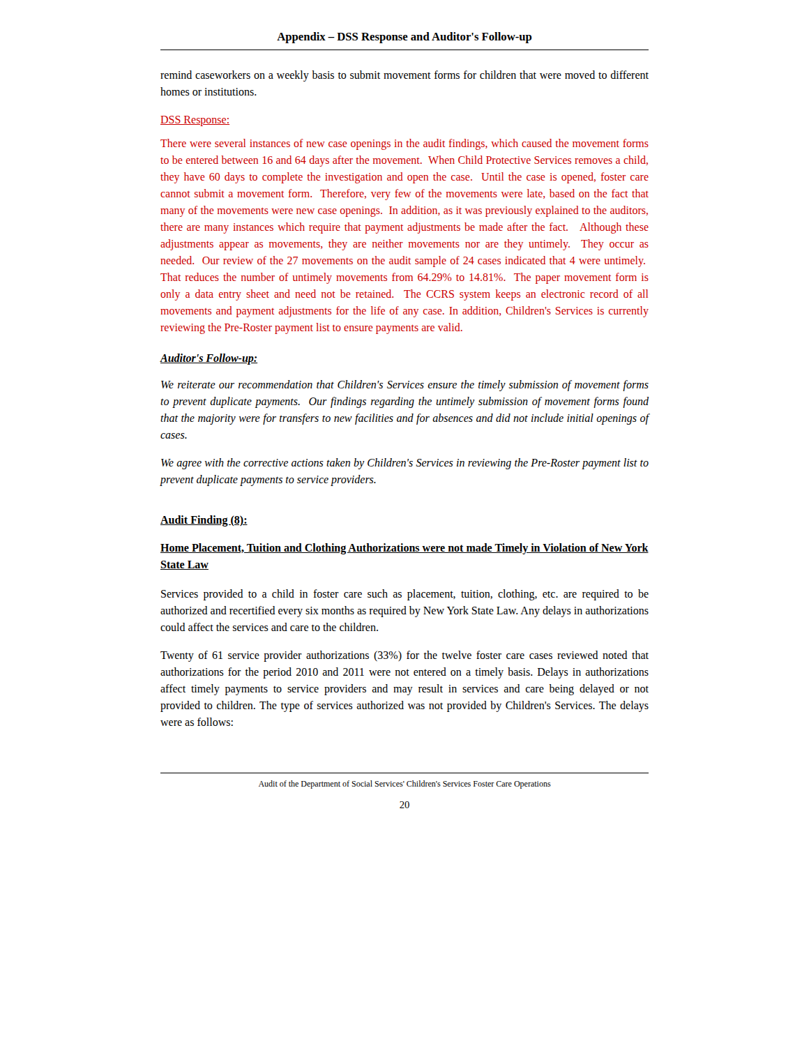Appendix – DSS Response and Auditor's Follow-up
remind caseworkers on a weekly basis to submit movement forms for children that were moved to different homes or institutions.
DSS Response:
There were several instances of new case openings in the audit findings, which caused the movement forms to be entered between 16 and 64 days after the movement. When Child Protective Services removes a child, they have 60 days to complete the investigation and open the case. Until the case is opened, foster care cannot submit a movement form. Therefore, very few of the movements were late, based on the fact that many of the movements were new case openings. In addition, as it was previously explained to the auditors, there are many instances which require that payment adjustments be made after the fact. Although these adjustments appear as movements, they are neither movements nor are they untimely. They occur as needed. Our review of the 27 movements on the audit sample of 24 cases indicated that 4 were untimely. That reduces the number of untimely movements from 64.29% to 14.81%. The paper movement form is only a data entry sheet and need not be retained. The CCRS system keeps an electronic record of all movements and payment adjustments for the life of any case. In addition, Children's Services is currently reviewing the Pre-Roster payment list to ensure payments are valid.
Auditor's Follow-up:
We reiterate our recommendation that Children's Services ensure the timely submission of movement forms to prevent duplicate payments. Our findings regarding the untimely submission of movement forms found that the majority were for transfers to new facilities and for absences and did not include initial openings of cases.
We agree with the corrective actions taken by Children's Services in reviewing the Pre-Roster payment list to prevent duplicate payments to service providers.
Audit Finding (8):
Home Placement, Tuition and Clothing Authorizations were not made Timely in Violation of New York State Law
Services provided to a child in foster care such as placement, tuition, clothing, etc. are required to be authorized and recertified every six months as required by New York State Law. Any delays in authorizations could affect the services and care to the children.
Twenty of 61 service provider authorizations (33%) for the twelve foster care cases reviewed noted that authorizations for the period 2010 and 2011 were not entered on a timely basis. Delays in authorizations affect timely payments to service providers and may result in services and care being delayed or not provided to children. The type of services authorized was not provided by Children's Services. The delays were as follows:
Audit of the Department of Social Services' Children's Services Foster Care Operations
20